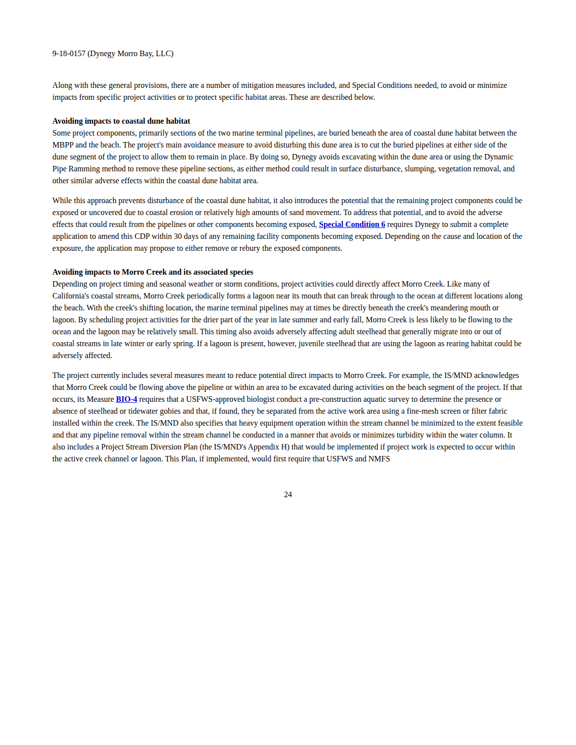9-18-0157 (Dynegy Morro Bay, LLC)
Along with these general provisions, there are a number of mitigation measures included, and Special Conditions needed, to avoid or minimize impacts from specific project activities or to protect specific habitat areas. These are described below.
Avoiding impacts to coastal dune habitat
Some project components, primarily sections of the two marine terminal pipelines, are buried beneath the area of coastal dune habitat between the MBPP and the beach. The project's main avoidance measure to avoid disturbing this dune area is to cut the buried pipelines at either side of the dune segment of the project to allow them to remain in place. By doing so, Dynegy avoids excavating within the dune area or using the Dynamic Pipe Ramming method to remove these pipeline sections, as either method could result in surface disturbance, slumping, vegetation removal, and other similar adverse effects within the coastal dune habitat area.
While this approach prevents disturbance of the coastal dune habitat, it also introduces the potential that the remaining project components could be exposed or uncovered due to coastal erosion or relatively high amounts of sand movement. To address that potential, and to avoid the adverse effects that could result from the pipelines or other components becoming exposed, Special Condition 6 requires Dynegy to submit a complete application to amend this CDP within 30 days of any remaining facility components becoming exposed. Depending on the cause and location of the exposure, the application may propose to either remove or rebury the exposed components.
Avoiding impacts to Morro Creek and its associated species
Depending on project timing and seasonal weather or storm conditions, project activities could directly affect Morro Creek. Like many of California's coastal streams, Morro Creek periodically forms a lagoon near its mouth that can break through to the ocean at different locations along the beach. With the creek's shifting location, the marine terminal pipelines may at times be directly beneath the creek's meandering mouth or lagoon. By scheduling project activities for the drier part of the year in late summer and early fall, Morro Creek is less likely to be flowing to the ocean and the lagoon may be relatively small. This timing also avoids adversely affecting adult steelhead that generally migrate into or out of coastal streams in late winter or early spring. If a lagoon is present, however, juvenile steelhead that are using the lagoon as rearing habitat could be adversely affected.
The project currently includes several measures meant to reduce potential direct impacts to Morro Creek. For example, the IS/MND acknowledges that Morro Creek could be flowing above the pipeline or within an area to be excavated during activities on the beach segment of the project. If that occurs, its Measure BIO-4 requires that a USFWS-approved biologist conduct a pre-construction aquatic survey to determine the presence or absence of steelhead or tidewater gobies and that, if found, they be separated from the active work area using a fine-mesh screen or filter fabric installed within the creek. The IS/MND also specifies that heavy equipment operation within the stream channel be minimized to the extent feasible and that any pipeline removal within the stream channel be conducted in a manner that avoids or minimizes turbidity within the water column. It also includes a Project Stream Diversion Plan (the IS/MND's Appendix H) that would be implemented if project work is expected to occur within the active creek channel or lagoon. This Plan, if implemented, would first require that USFWS and NMFS
24